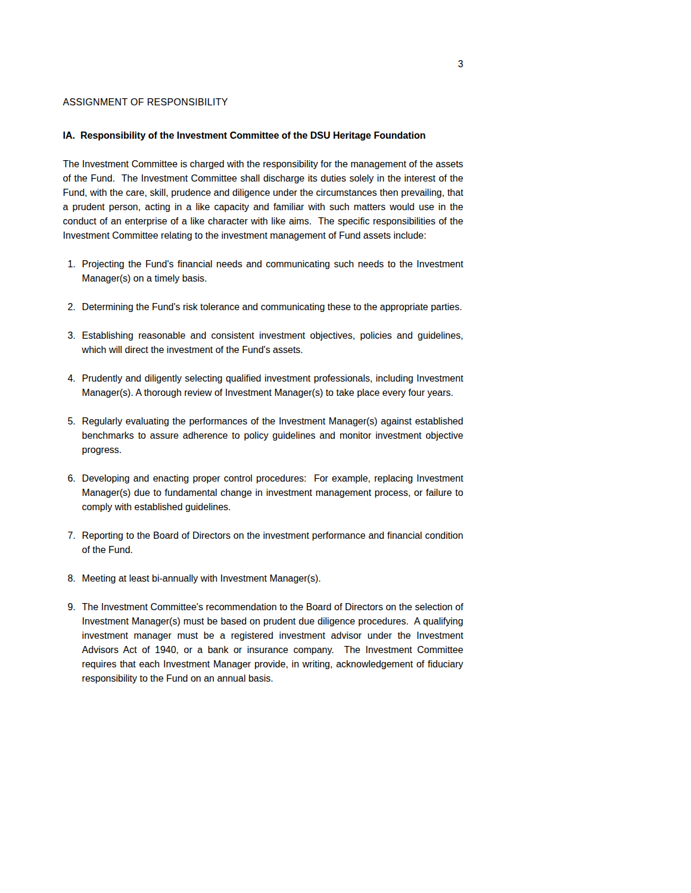3
ASSIGNMENT OF RESPONSIBILITY
IA. Responsibility of the Investment Committee of the DSU Heritage Foundation
The Investment Committee is charged with the responsibility for the management of the assets of the Fund. The Investment Committee shall discharge its duties solely in the interest of the Fund, with the care, skill, prudence and diligence under the circumstances then prevailing, that a prudent person, acting in a like capacity and familiar with such matters would use in the conduct of an enterprise of a like character with like aims. The specific responsibilities of the Investment Committee relating to the investment management of Fund assets include:
Projecting the Fund's financial needs and communicating such needs to the Investment Manager(s) on a timely basis.
Determining the Fund's risk tolerance and communicating these to the appropriate parties.
Establishing reasonable and consistent investment objectives, policies and guidelines, which will direct the investment of the Fund's assets.
Prudently and diligently selecting qualified investment professionals, including Investment Manager(s). A thorough review of Investment Manager(s) to take place every four years.
Regularly evaluating the performances of the Investment Manager(s) against established benchmarks to assure adherence to policy guidelines and monitor investment objective progress.
Developing and enacting proper control procedures: For example, replacing Investment Manager(s) due to fundamental change in investment management process, or failure to comply with established guidelines.
Reporting to the Board of Directors on the investment performance and financial condition of the Fund.
Meeting at least bi-annually with Investment Manager(s).
The Investment Committee's recommendation to the Board of Directors on the selection of Investment Manager(s) must be based on prudent due diligence procedures. A qualifying investment manager must be a registered investment advisor under the Investment Advisors Act of 1940, or a bank or insurance company. The Investment Committee requires that each Investment Manager provide, in writing, acknowledgement of fiduciary responsibility to the Fund on an annual basis.